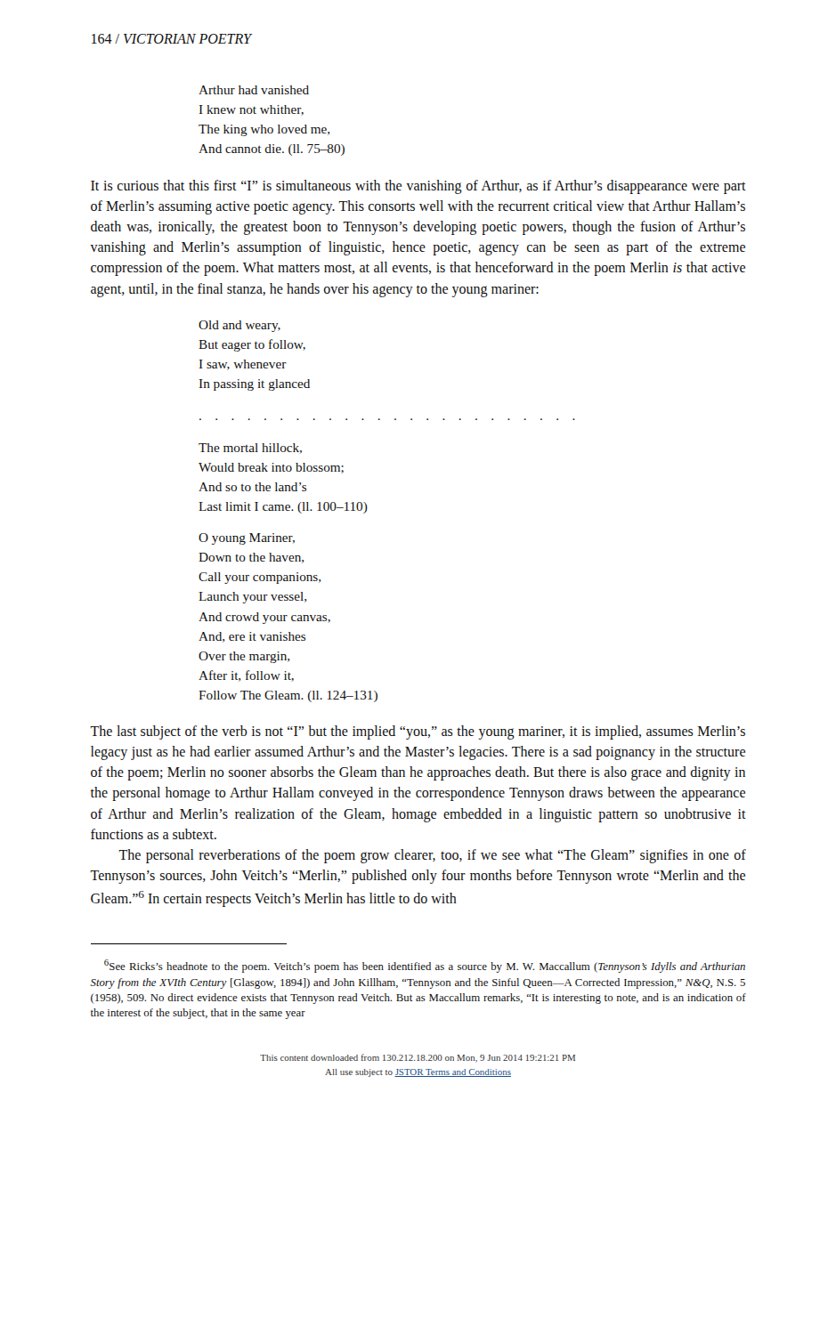164 / VICTORIAN POETRY
Arthur had vanished
I knew not whither,
The king who loved me,
And cannot die. (ll. 75–80)
It is curious that this first “I” is simultaneous with the vanishing of Arthur, as if Arthur’s disappearance were part of Merlin’s assuming active poetic agency. This consorts well with the recurrent critical view that Arthur Hallam’s death was, ironically, the greatest boon to Tennyson’s developing poetic powers, though the fusion of Arthur’s vanishing and Merlin’s assumption of linguistic, hence poetic, agency can be seen as part of the extreme compression of the poem. What matters most, at all events, is that henceforward in the poem Merlin is that active agent, until, in the final stanza, he hands over his agency to the young mariner:
Old and weary,
But eager to follow,
I saw, whenever
In passing it glanced
. . . . . . . . . . . . . . . . . . . . . . . .
The mortal hillock,
Would break into blossom;
And so to the land’s
Last limit I came. (ll. 100–110)
O young Mariner,
Down to the haven,
Call your companions,
Launch your vessel,
And crowd your canvas,
And, ere it vanishes
Over the margin,
After it, follow it,
Follow The Gleam. (ll. 124–131)
The last subject of the verb is not “I” but the implied “you,” as the young mariner, it is implied, assumes Merlin’s legacy just as he had earlier assumed Arthur’s and the Master’s legacies. There is a sad poignancy in the structure of the poem; Merlin no sooner absorbs the Gleam than he approaches death. But there is also grace and dignity in the personal homage to Arthur Hallam conveyed in the correspondence Tennyson draws between the appearance of Arthur and Merlin’s realization of the Gleam, homage embedded in a linguistic pattern so unobtrusive it functions as a subtext.
The personal reverberations of the poem grow clearer, too, if we see what “The Gleam” signifies in one of Tennyson’s sources, John Veitch’s “Merlin,” published only four months before Tennyson wrote “Merlin and the Gleam.”6 In certain respects Veitch’s Merlin has little to do with
6See Ricks’s headnote to the poem. Veitch’s poem has been identified as a source by M. W. Maccallum (Tennyson’s Idylls and Arthurian Story from the XVIth Century [Glasgow, 1894]) and John Killham, “Tennyson and the Sinful Queen—A Corrected Impression,” N&Q, N.S. 5 (1958), 509. No direct evidence exists that Tennyson read Veitch. But as Maccallum remarks, “It is interesting to note, and is an indication of the interest of the subject, that in the same year
This content downloaded from 130.212.18.200 on Mon, 9 Jun 2014 19:21:21 PM
All use subject to JSTOR Terms and Conditions